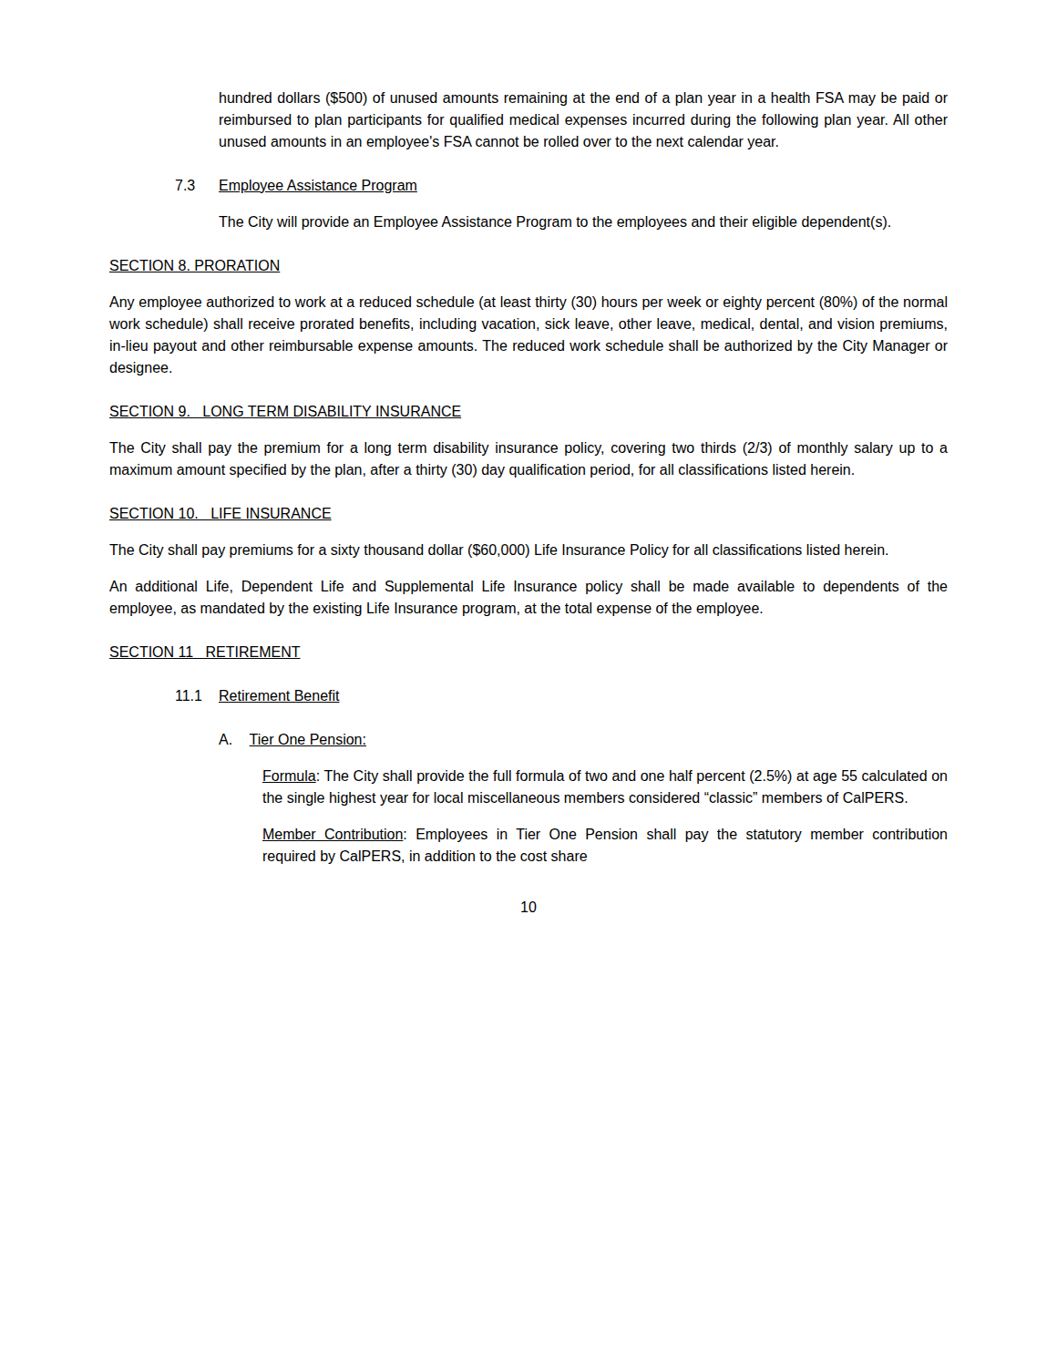hundred dollars ($500) of unused amounts remaining at the end of a plan year in a health FSA may be paid or reimbursed to plan participants for qualified medical expenses incurred during the following plan year. All other unused amounts in an employee's FSA cannot be rolled over to the next calendar year.
7.3 Employee Assistance Program
The City will provide an Employee Assistance Program to the employees and their eligible dependent(s).
SECTION 8. PRORATION
Any employee authorized to work at a reduced schedule (at least thirty (30) hours per week or eighty percent (80%) of the normal work schedule) shall receive prorated benefits, including vacation, sick leave, other leave, medical, dental, and vision premiums, in-lieu payout and other reimbursable expense amounts. The reduced work schedule shall be authorized by the City Manager or designee.
SECTION 9. LONG TERM DISABILITY INSURANCE
The City shall pay the premium for a long term disability insurance policy, covering two thirds (2/3) of monthly salary up to a maximum amount specified by the plan, after a thirty (30) day qualification period, for all classifications listed herein.
SECTION 10. LIFE INSURANCE
The City shall pay premiums for a sixty thousand dollar ($60,000) Life Insurance Policy for all classifications listed herein.
An additional Life, Dependent Life and Supplemental Life Insurance policy shall be made available to dependents of the employee, as mandated by the existing Life Insurance program, at the total expense of the employee.
SECTION 11 RETIREMENT
11.1 Retirement Benefit
A. Tier One Pension:
Formula: The City shall provide the full formula of two and one half percent (2.5%) at age 55 calculated on the single highest year for local miscellaneous members considered “classic” members of CalPERS.
Member Contribution: Employees in Tier One Pension shall pay the statutory member contribution required by CalPERS, in addition to the cost share
10